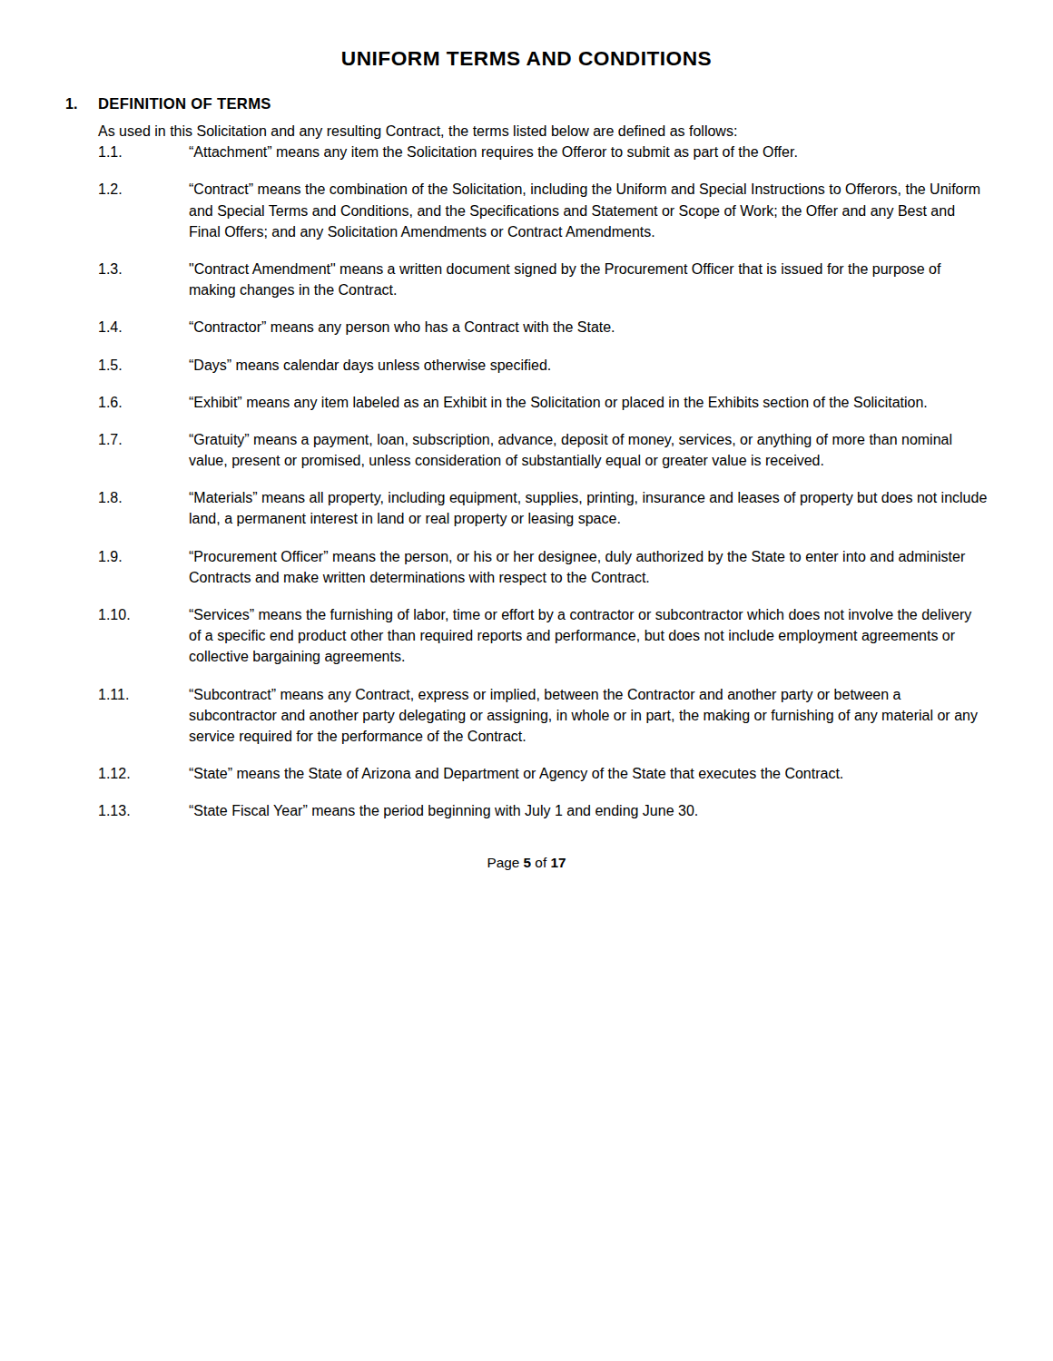UNIFORM TERMS AND CONDITIONS
1. DEFINITION OF TERMS
As used in this Solicitation and any resulting Contract, the terms listed below are defined as follows:
1.1.
“Attachment” means any item the Solicitation requires the Offeror to submit as part of the Offer.
1.2.
“Contract” means the combination of the Solicitation, including the Uniform and Special Instructions to Offerors, the Uniform and Special Terms and Conditions, and the Specifications and Statement or Scope of Work; the Offer and any Best and Final Offers; and any Solicitation Amendments or Contract Amendments.
1.3.
"Contract Amendment" means a written document signed by the Procurement Officer that is issued for the purpose of making changes in the Contract.
1.4.
“Contractor” means any person who has a Contract with the State.
1.5.
“Days” means calendar days unless otherwise specified.
1.6.
“Exhibit” means any item labeled as an Exhibit in the Solicitation or placed in the Exhibits section of the Solicitation.
1.7.
“Gratuity” means a payment, loan, subscription, advance, deposit of money, services, or anything of more than nominal value, present or promised, unless consideration of substantially equal or greater value is received.
1.8.
“Materials” means all property, including equipment, supplies, printing, insurance and leases of property but does not include land, a permanent interest in land or real property or leasing space.
1.9.
“Procurement Officer” means the person, or his or her designee, duly authorized by the State to enter into and administer Contracts and make written determinations with respect to the Contract.
1.10.
“Services” means the furnishing of labor, time or effort by a contractor or subcontractor which does not involve the delivery of a specific end product other than required reports and performance, but does not include employment agreements or collective bargaining agreements.
1.11.
“Subcontract” means any Contract, express or implied, between the Contractor and another party or between a subcontractor and another party delegating or assigning, in whole or in part, the making or furnishing of any material or any service required for the performance of the Contract.
1.12.
“State” means the State of Arizona and Department or Agency of the State that executes the Contract.
1.13.
“State Fiscal Year” means the period beginning with July 1 and ending June 30.
Page 5 of 17